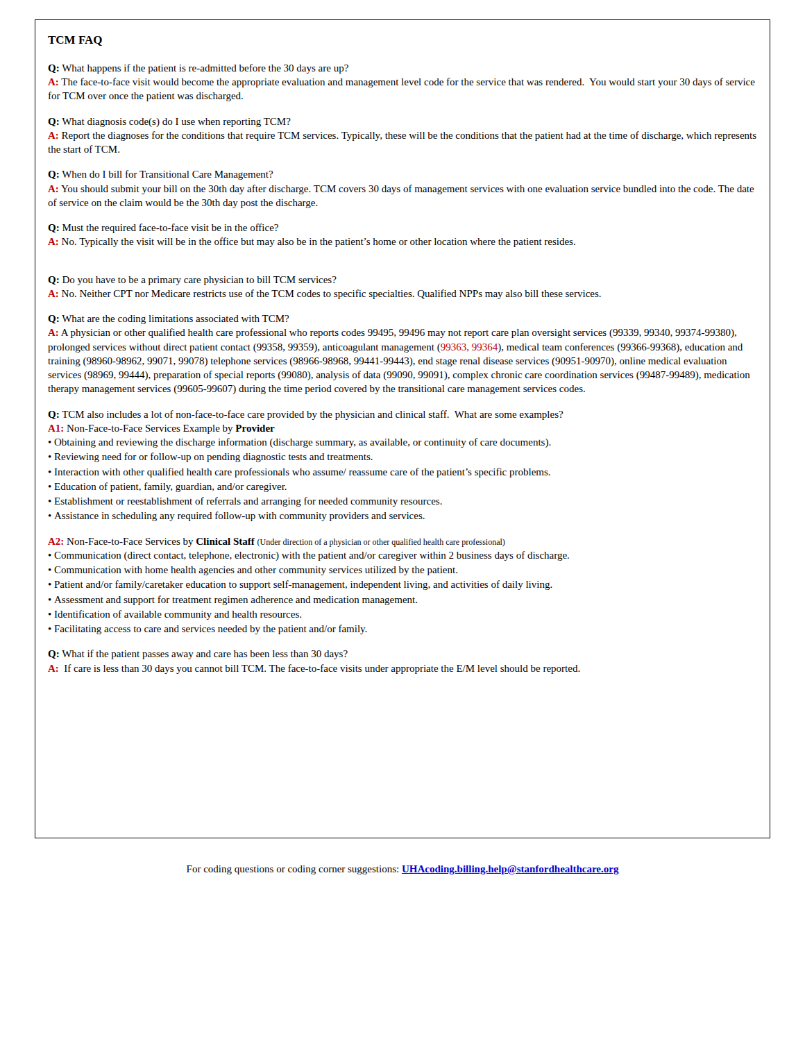TCM FAQ
Q: What happens if the patient is re-admitted before the 30 days are up?
A: The face-to-face visit would become the appropriate evaluation and management level code for the service that was rendered. You would start your 30 days of service for TCM over once the patient was discharged.
Q: What diagnosis code(s) do I use when reporting TCM?
A: Report the diagnoses for the conditions that require TCM services. Typically, these will be the conditions that the patient had at the time of discharge, which represents the start of TCM.
Q: When do I bill for Transitional Care Management?
A: You should submit your bill on the 30th day after discharge. TCM covers 30 days of management services with one evaluation service bundled into the code. The date of service on the claim would be the 30th day post the discharge.
Q: Must the required face-to-face visit be in the office?
A: No. Typically the visit will be in the office but may also be in the patient’s home or other location where the patient resides.
Q: Do you have to be a primary care physician to bill TCM services?
A: No. Neither CPT nor Medicare restricts use of the TCM codes to specific specialties. Qualified NPPs may also bill these services.
Q: What are the coding limitations associated with TCM?
A: A physician or other qualified health care professional who reports codes 99495, 99496 may not report care plan oversight services (99339, 99340, 99374-99380), prolonged services without direct patient contact (99358, 99359), anticoagulant management (99363, 99364), medical team conferences (99366-99368), education and training (98960-98962, 99071, 99078) telephone services (98966-98968, 99441-99443), end stage renal disease services (90951-90970), online medical evaluation services (98969, 99444), preparation of special reports (99080), analysis of data (99090, 99091), complex chronic care coordination services (99487-99489), medication therapy management services (99605-99607) during the time period covered by the transitional care management services codes.
Q: TCM also includes a lot of non-face-to-face care provided by the physician and clinical staff. What are some examples?
A1: Non-Face-to-Face Services Example by Provider
Obtaining and reviewing the discharge information (discharge summary, as available, or continuity of care documents).
Reviewing need for or follow-up on pending diagnostic tests and treatments.
Interaction with other qualified health care professionals who assume/ reassume care of the patient’s specific problems.
Education of patient, family, guardian, and/or caregiver.
Establishment or reestablishment of referrals and arranging for needed community resources.
Assistance in scheduling any required follow-up with community providers and services.
A2: Non-Face-to-Face Services by Clinical Staff (Under direction of a physician or other qualified health care professional)
Communication (direct contact, telephone, electronic) with the patient and/or caregiver within 2 business days of discharge.
Communication with home health agencies and other community services utilized by the patient.
Patient and/or family/caretaker education to support self-management, independent living, and activities of daily living.
Assessment and support for treatment regimen adherence and medication management.
Identification of available community and health resources.
Facilitating access to care and services needed by the patient and/or family.
Q: What if the patient passes away and care has been less than 30 days?
A: If care is less than 30 days you cannot bill TCM. The face-to-face visits under appropriate the E/M level should be reported.
For coding questions or coding corner suggestions: UHAcoding.billing.help@stanfordhealthcare.org